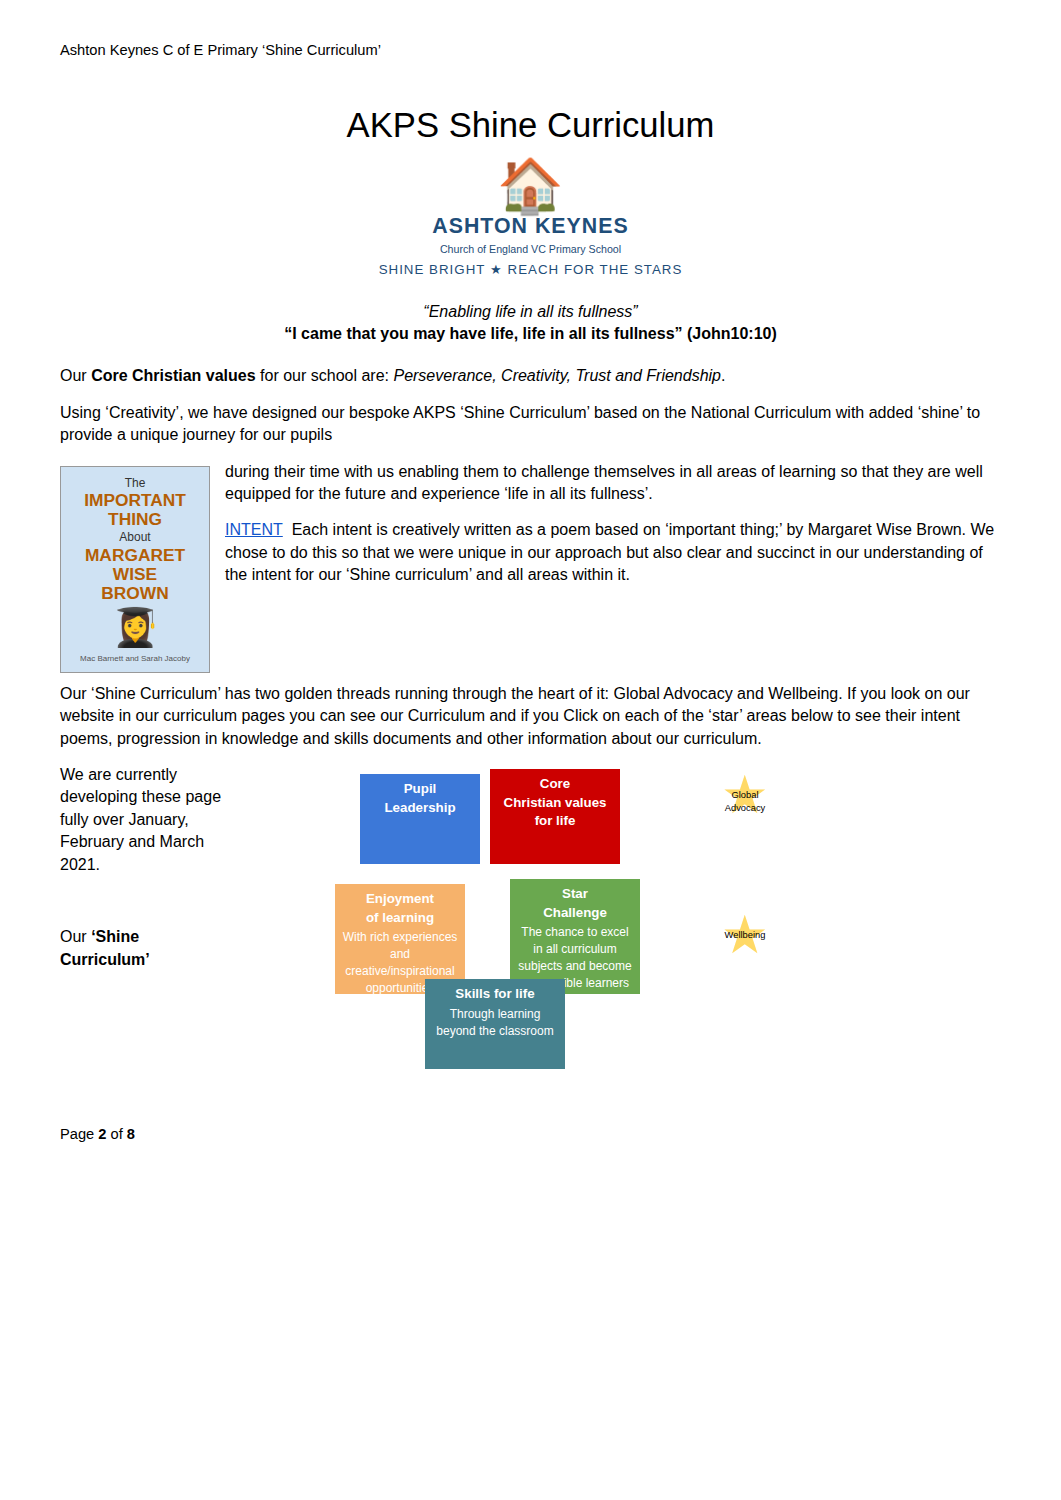Ashton Keynes C of E Primary ‘Shine Curriculum’
AKPS Shine Curriculum
🏠
ASHTON KEYNES
Church of England VC Primary School
SHINE BRIGHT ★ REACH FOR THE STARS
“Enabling life in all its fullness”
“I came that you may have life, life in all its fullness” (John10:10)
Our Core Christian values for our school are: Perseverance, Creativity, Trust and Friendship.
Using ‘Creativity’, we have designed our bespoke AKPS ‘Shine Curriculum’ based on the National Curriculum with added ‘shine’ to provide a unique journey for our pupils
The
IMPORTANT
THING
About
MARGARET
WISE
BROWN
👩‍🎓
Mac Barnett and Sarah Jacoby
during their time with us enabling them to challenge themselves in all areas of learning so that they are well equipped for the future and experience ‘life in all its fullness’.
INTENT Each intent is creatively written as a poem based on ‘important thing;’ by Margaret Wise Brown. We chose to do this so that we were unique in our approach but also clear and succinct in our understanding of the intent for our ‘Shine curriculum’ and all areas within it.
Our ‘Shine Curriculum’ has two golden threads running through the heart of it: Global Advocacy and Wellbeing. If you look on our website in our curriculum pages you can see our Curriculum and if you Click on each of the ‘star’ areas below to see their intent poems, progression in knowledge and skills documents and other information about our curriculum.
We are currently developing these page fully over January, February and March 2021.
Our ‘Shine Curriculum’
Pupil
Leadership
Core
Christian values
for life
Enjoyment
of learning With rich experiences and creative/inspirational opportunities
Star
Challenge The chance to excel in all curriculum subjects and become responsible learners
Skills for life Through learning beyond the classroom
★ Global
Advocacy
★ Wellbeing
Page 2 of 8